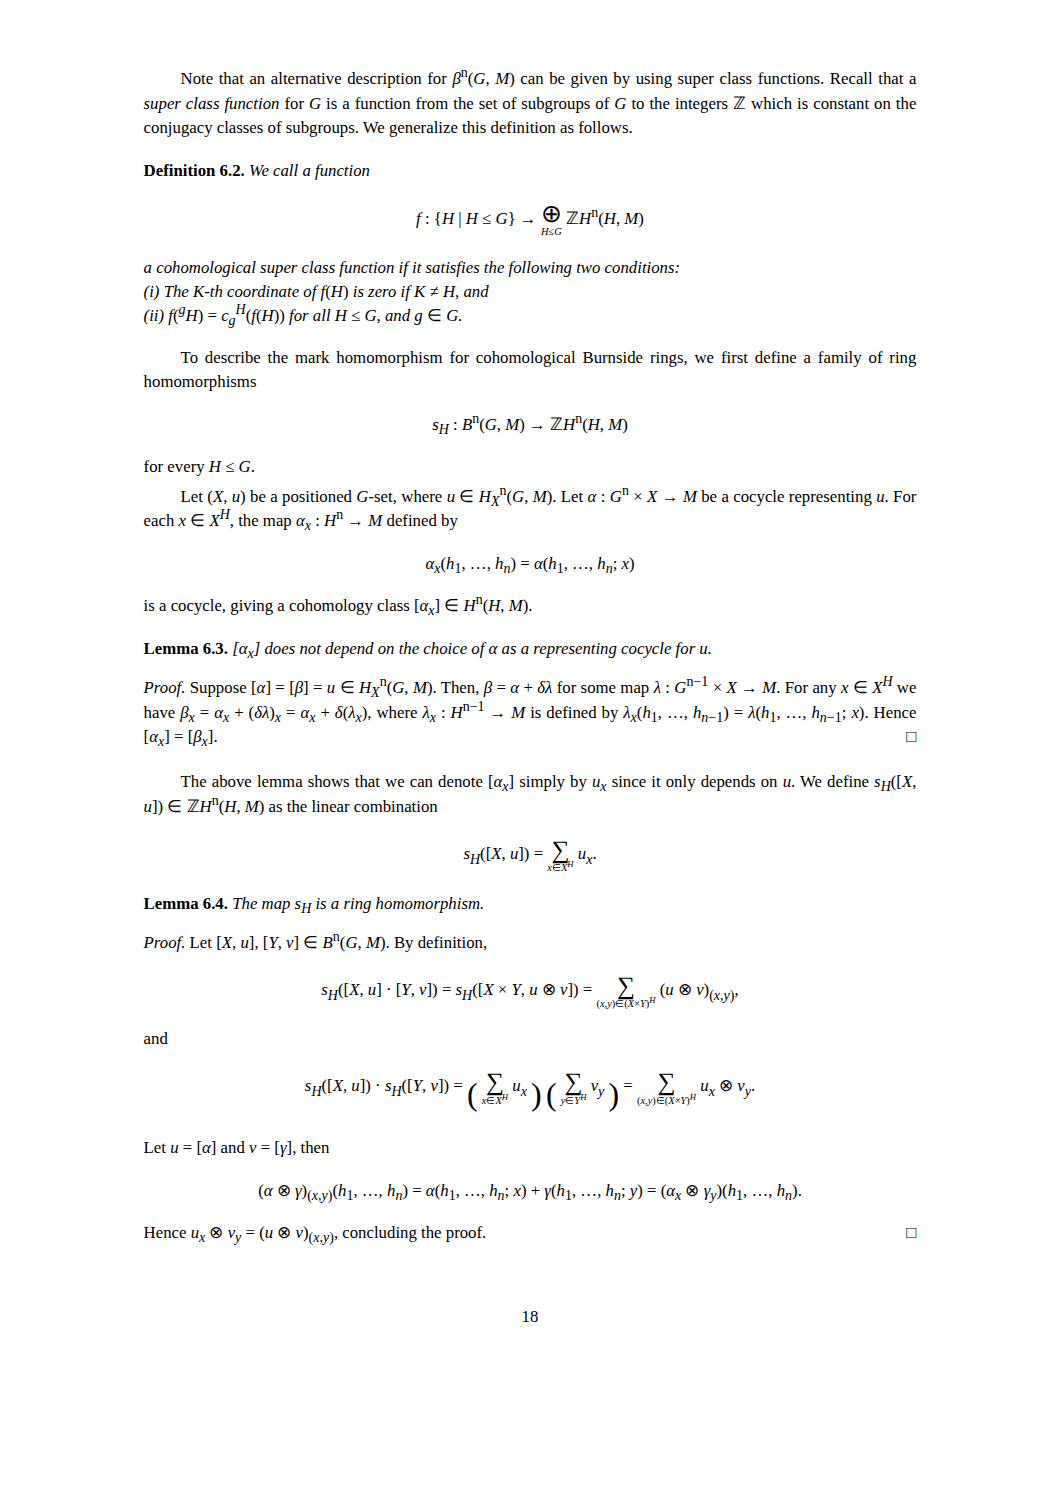Note that an alternative description for βn(G, M) can be given by using super class functions. Recall that a super class function for G is a function from the set of subgroups of G to the integers ℤ which is constant on the conjugacy classes of subgroups. We generalize this definition as follows.
Definition 6.2. We call a function
f : {H | H ≤ G} → ⊕H≤G ℤHn(H, M)
a cohomological super class function if it satisfies the following two conditions:
(i) The K-th coordinate of f(H) is zero if K ≠ H, and
(ii) f(gH) = cgH(f(H)) for all H ≤ G, and g ∈ G.
To describe the mark homomorphism for cohomological Burnside rings, we first define a family of ring homomorphisms
sH : Bn(G, M) → ℤHn(H, M)
for every H ≤ G.
Let (X, u) be a positioned G-set, where u ∈ HXn(G, M). Let α : Gn × X → M be a cocycle representing u. For each x ∈ XH, the map αx : Hn → M defined by
αx(h1, …, hn) = α(h1, …, hn; x)
is a cocycle, giving a cohomology class [αx] ∈ Hn(H, M).
Lemma 6.3. [αx] does not depend on the choice of α as a representing cocycle for u.
Proof. Suppose [α] = [β] = u ∈ HXn(G, M). Then, β = α + δλ for some map λ : Gn−1 × X → M. For any x ∈ XH we have βx = αx + (δλ)x = αx + δ(λx), where λx : Hn−1 → M is defined by λx(h1, …, hn−1) = λ(h1, …, hn−1; x). Hence [αx] = [βx]. □
The above lemma shows that we can denote [αx] simply by ux since it only depends on u. We define sH([X, u]) ∈ ℤHn(H, M) as the linear combination
sH([X, u]) = ∑x∈XH ux.
Lemma 6.4. The map sH is a ring homomorphism.
Proof. Let [X, u], [Y, v] ∈ Bn(G, M). By definition,
sH([X, u] · [Y, v]) = sH([X × Y, u ⊗ v]) = ∑(x,y)∈(X×Y)H (u ⊗ v)(x,y),
and
sH([X, u]) · sH([Y, v]) = ( ∑x∈XH ux ) ( ∑y∈YH vy ) = ∑(x,y)∈(X×Y)H ux ⊗ vy.
Let u = [α] and v = [γ], then
(α ⊗ γ)(x,y)(h1, …, hn) = α(h1, …, hn; x) + γ(h1, …, hn; y) = (αx ⊗ γy)(h1, …, hn).
Hence ux ⊗ vy = (u ⊗ v)(x,y), concluding the proof. □
18